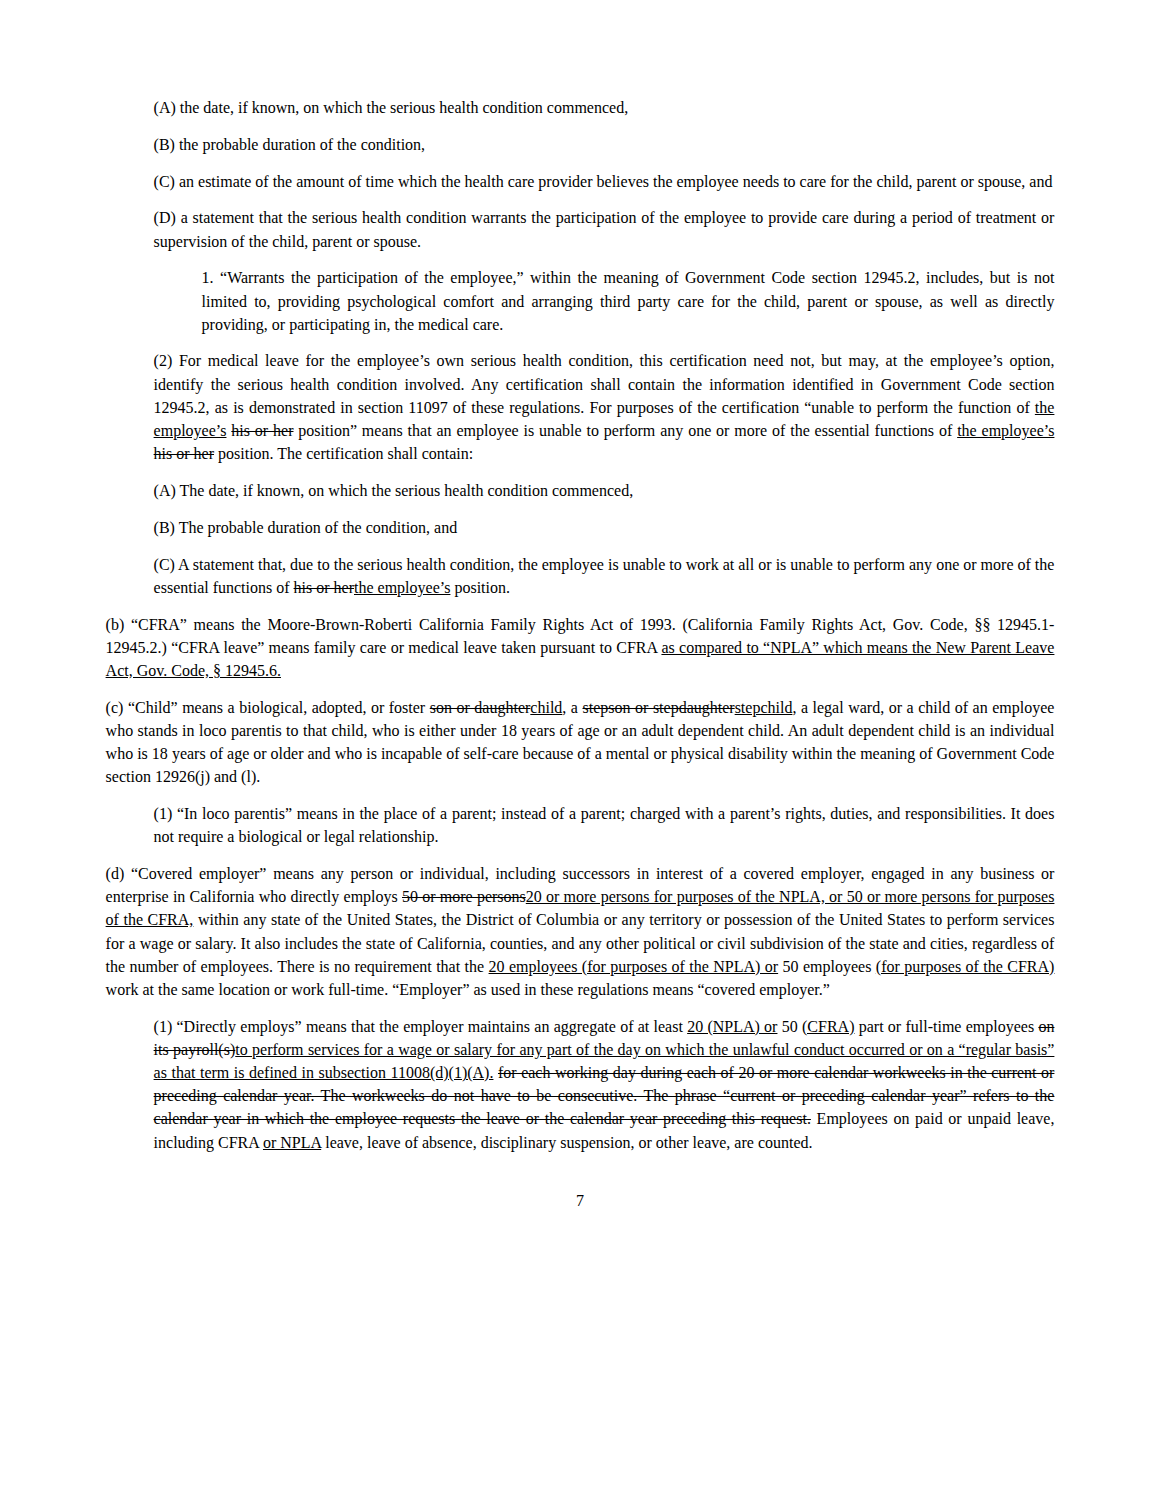(A) the date, if known, on which the serious health condition commenced,
(B) the probable duration of the condition,
(C) an estimate of the amount of time which the health care provider believes the employee needs to care for the child, parent or spouse, and
(D) a statement that the serious health condition warrants the participation of the employee to provide care during a period of treatment or supervision of the child, parent or spouse.
1. “Warrants the participation of the employee,” within the meaning of Government Code section 12945.2, includes, but is not limited to, providing psychological comfort and arranging third party care for the child, parent or spouse, as well as directly providing, or participating in, the medical care.
(2) For medical leave for the employee’s own serious health condition, this certification need not, but may, at the employee’s option, identify the serious health condition involved. Any certification shall contain the information identified in Government Code section 12945.2, as is demonstrated in section 11097 of these regulations. For purposes of the certification “unable to perform the function of the employee’s his or her position” means that an employee is unable to perform any one or more of the essential functions of the employee’s his or her position. The certification shall contain:
(A) The date, if known, on which the serious health condition commenced,
(B) The probable duration of the condition, and
(C) A statement that, due to the serious health condition, the employee is unable to work at all or is unable to perform any one or more of the essential functions of his or her the employee’s position.
(b) “CFRA” means the Moore-Brown-Roberti California Family Rights Act of 1993. (California Family Rights Act, Gov. Code, §§ 12945.1-12945.2.) “CFRA leave” means family care or medical leave taken pursuant to CFRA as compared to “NPLA” which means the New Parent Leave Act, Gov. Code, § 12945.6.
(c) “Child” means a biological, adopted, or foster son or daughter child, a stepson or stepdaughter stepchild, a legal ward, or a child of an employee who stands in loco parentis to that child, who is either under 18 years of age or an adult dependent child. An adult dependent child is an individual who is 18 years of age or older and who is incapable of self-care because of a mental or physical disability within the meaning of Government Code section 12926(j) and (l).
(1) “In loco parentis” means in the place of a parent; instead of a parent; charged with a parent’s rights, duties, and responsibilities. It does not require a biological or legal relationship.
(d) “Covered employer” means any person or individual, including successors in interest of a covered employer, engaged in any business or enterprise in California who directly employs 50 or more persons 20 or more persons for purposes of the NPLA, or 50 or more persons for purposes of the CFRA, within any state of the United States, the District of Columbia or any territory or possession of the United States to perform services for a wage or salary. It also includes the state of California, counties, and any other political or civil subdivision of the state and cities, regardless of the number of employees. There is no requirement that the 20 employees (for purposes of the NPLA) or 50 employees (for purposes of the CFRA) work at the same location or work full-time. “Employer” as used in these regulations means “covered employer.”
(1) “Directly employs” means that the employer maintains an aggregate of at least 20 (NPLA) or 50 (CFRA) part or full-time employees on its payroll(s) to perform services for a wage or salary for any part of the day on which the unlawful conduct occurred or on a “regular basis” as that term is defined in subsection 11008(d)(1)(A). for each working day during each of 20 or more calendar workweeks in the current or preceding calendar year. The workweeks do not have to be consecutive. The phrase “current or preceding calendar year” refers to the calendar year in which the employee requests the leave or the calendar year preceding this request. Employees on paid or unpaid leave, including CFRA or NPLA leave, leave of absence, disciplinary suspension, or other leave, are counted.
7